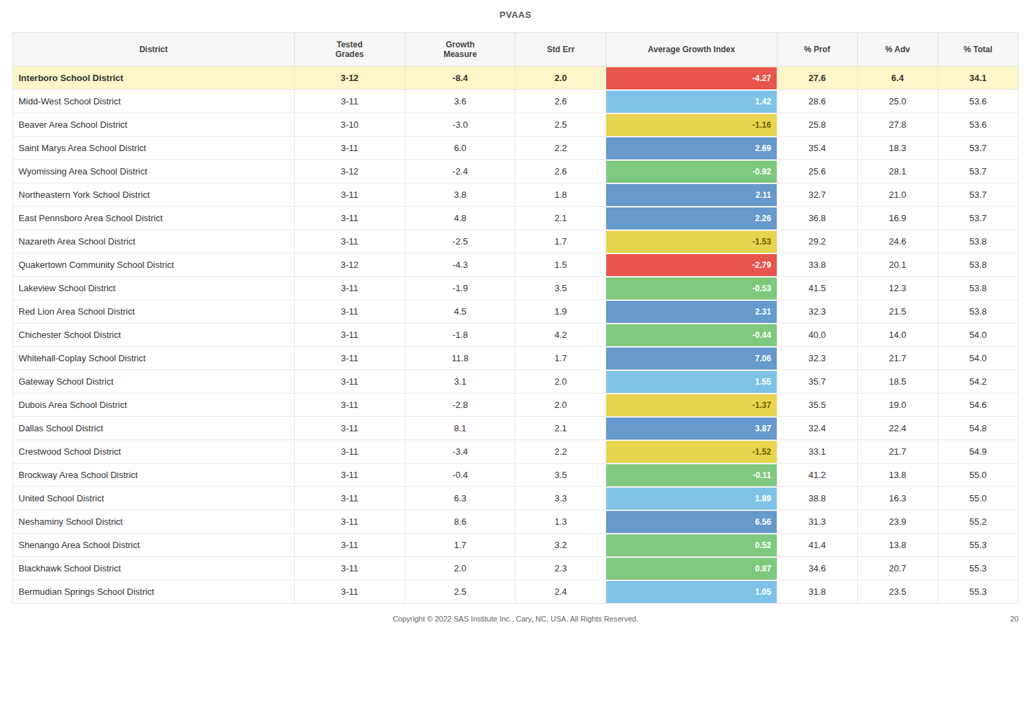PVAAS
| District | Tested Grades | Growth Measure | Std Err | Average Growth Index | % Prof | % Adv | % Total |
| --- | --- | --- | --- | --- | --- | --- | --- |
| Interboro School District | 3-12 | -8.4 | 2.0 | -4.27 | 27.6 | 6.4 | 34.1 |
| Midd-West School District | 3-11 | 3.6 | 2.6 | 1.42 | 28.6 | 25.0 | 53.6 |
| Beaver Area School District | 3-10 | -3.0 | 2.5 | -1.16 | 25.8 | 27.8 | 53.6 |
| Saint Marys Area School District | 3-11 | 6.0 | 2.2 | 2.69 | 35.4 | 18.3 | 53.7 |
| Wyomissing Area School District | 3-12 | -2.4 | 2.6 | -0.92 | 25.6 | 28.1 | 53.7 |
| Northeastern York School District | 3-11 | 3.8 | 1.8 | 2.11 | 32.7 | 21.0 | 53.7 |
| East Pennsboro Area School District | 3-11 | 4.8 | 2.1 | 2.26 | 36.8 | 16.9 | 53.7 |
| Nazareth Area School District | 3-11 | -2.5 | 1.7 | -1.53 | 29.2 | 24.6 | 53.8 |
| Quakertown Community School District | 3-12 | -4.3 | 1.5 | -2.79 | 33.8 | 20.1 | 53.8 |
| Lakeview School District | 3-11 | -1.9 | 3.5 | -0.53 | 41.5 | 12.3 | 53.8 |
| Red Lion Area School District | 3-11 | 4.5 | 1.9 | 2.31 | 32.3 | 21.5 | 53.8 |
| Chichester School District | 3-11 | -1.8 | 4.2 | -0.44 | 40.0 | 14.0 | 54.0 |
| Whitehall-Coplay School District | 3-11 | 11.8 | 1.7 | 7.06 | 32.3 | 21.7 | 54.0 |
| Gateway School District | 3-11 | 3.1 | 2.0 | 1.55 | 35.7 | 18.5 | 54.2 |
| Dubois Area School District | 3-11 | -2.8 | 2.0 | -1.37 | 35.5 | 19.0 | 54.6 |
| Dallas School District | 3-11 | 8.1 | 2.1 | 3.87 | 32.4 | 22.4 | 54.8 |
| Crestwood School District | 3-11 | -3.4 | 2.2 | -1.52 | 33.1 | 21.7 | 54.9 |
| Brockway Area School District | 3-11 | -0.4 | 3.5 | -0.11 | 41.2 | 13.8 | 55.0 |
| United School District | 3-11 | 6.3 | 3.3 | 1.89 | 38.8 | 16.3 | 55.0 |
| Neshaminy School District | 3-11 | 8.6 | 1.3 | 6.56 | 31.3 | 23.9 | 55.2 |
| Shenango Area School District | 3-11 | 1.7 | 3.2 | 0.52 | 41.4 | 13.8 | 55.3 |
| Blackhawk School District | 3-11 | 2.0 | 2.3 | 0.87 | 34.6 | 20.7 | 55.3 |
| Bermudian Springs School District | 3-11 | 2.5 | 2.4 | 1.05 | 31.8 | 23.5 | 55.3 |
Copyright © 2022 SAS Institute Inc., Cary, NC, USA. All Rights Reserved. 20